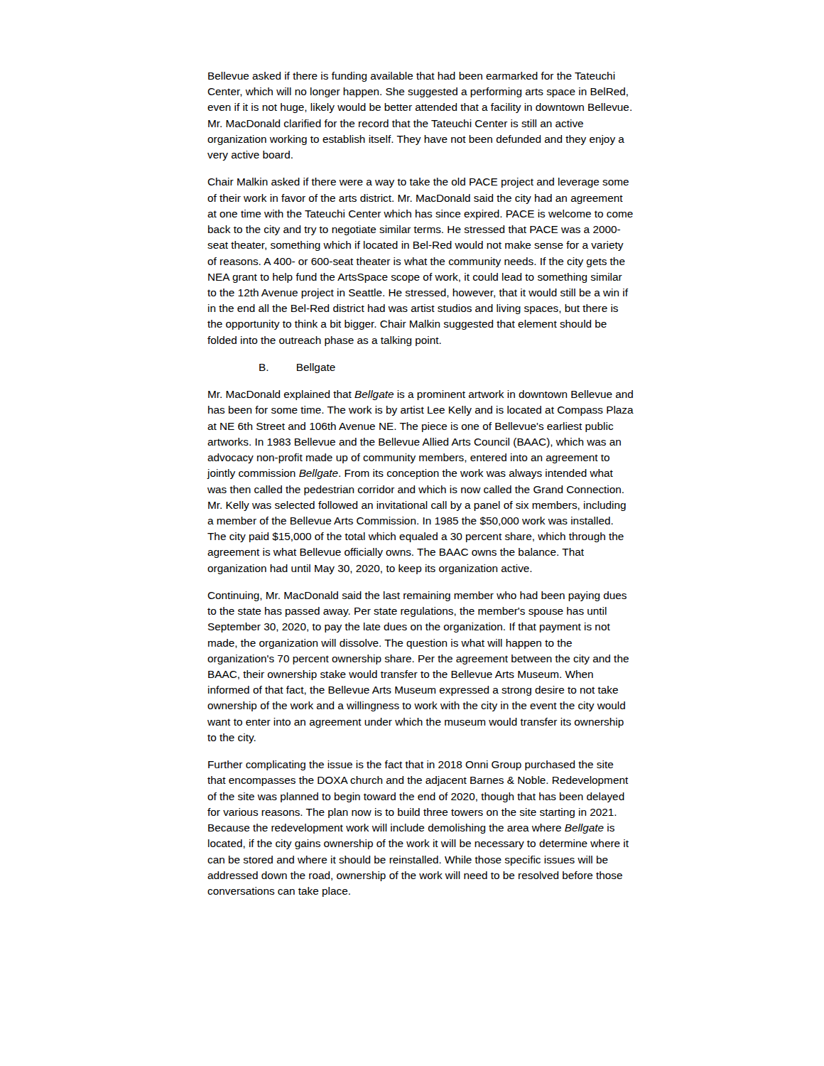Bellevue asked if there is funding available that had been earmarked for the Tateuchi Center, which will no longer happen. She suggested a performing arts space in BelRed, even if it is not huge, likely would be better attended that a facility in downtown Bellevue. Mr. MacDonald clarified for the record that the Tateuchi Center is still an active organization working to establish itself. They have not been defunded and they enjoy a very active board.
Chair Malkin asked if there were a way to take the old PACE project and leverage some of their work in favor of the arts district. Mr. MacDonald said the city had an agreement at one time with the Tateuchi Center which has since expired. PACE is welcome to come back to the city and try to negotiate similar terms. He stressed that PACE was a 2000-seat theater, something which if located in Bel-Red would not make sense for a variety of reasons. A 400- or 600-seat theater is what the community needs. If the city gets the NEA grant to help fund the ArtsSpace scope of work, it could lead to something similar to the 12th Avenue project in Seattle. He stressed, however, that it would still be a win if in the end all the Bel-Red district had was artist studios and living spaces, but there is the opportunity to think a bit bigger. Chair Malkin suggested that element should be folded into the outreach phase as a talking point.
B. Bellgate
Mr. MacDonald explained that Bellgate is a prominent artwork in downtown Bellevue and has been for some time. The work is by artist Lee Kelly and is located at Compass Plaza at NE 6th Street and 106th Avenue NE. The piece is one of Bellevue's earliest public artworks. In 1983 Bellevue and the Bellevue Allied Arts Council (BAAC), which was an advocacy non-profit made up of community members, entered into an agreement to jointly commission Bellgate. From its conception the work was always intended what was then called the pedestrian corridor and which is now called the Grand Connection. Mr. Kelly was selected followed an invitational call by a panel of six members, including a member of the Bellevue Arts Commission. In 1985 the $50,000 work was installed. The city paid $15,000 of the total which equaled a 30 percent share, which through the agreement is what Bellevue officially owns. The BAAC owns the balance. That organization had until May 30, 2020, to keep its organization active.
Continuing, Mr. MacDonald said the last remaining member who had been paying dues to the state has passed away. Per state regulations, the member's spouse has until September 30, 2020, to pay the late dues on the organization. If that payment is not made, the organization will dissolve. The question is what will happen to the organization's 70 percent ownership share. Per the agreement between the city and the BAAC, their ownership stake would transfer to the Bellevue Arts Museum. When informed of that fact, the Bellevue Arts Museum expressed a strong desire to not take ownership of the work and a willingness to work with the city in the event the city would want to enter into an agreement under which the museum would transfer its ownership to the city.
Further complicating the issue is the fact that in 2018 Onni Group purchased the site that encompasses the DOXA church and the adjacent Barnes & Noble. Redevelopment of the site was planned to begin toward the end of 2020, though that has been delayed for various reasons. The plan now is to build three towers on the site starting in 2021. Because the redevelopment work will include demolishing the area where Bellgate is located, if the city gains ownership of the work it will be necessary to determine where it can be stored and where it should be reinstalled. While those specific issues will be addressed down the road, ownership of the work will need to be resolved before those conversations can take place.